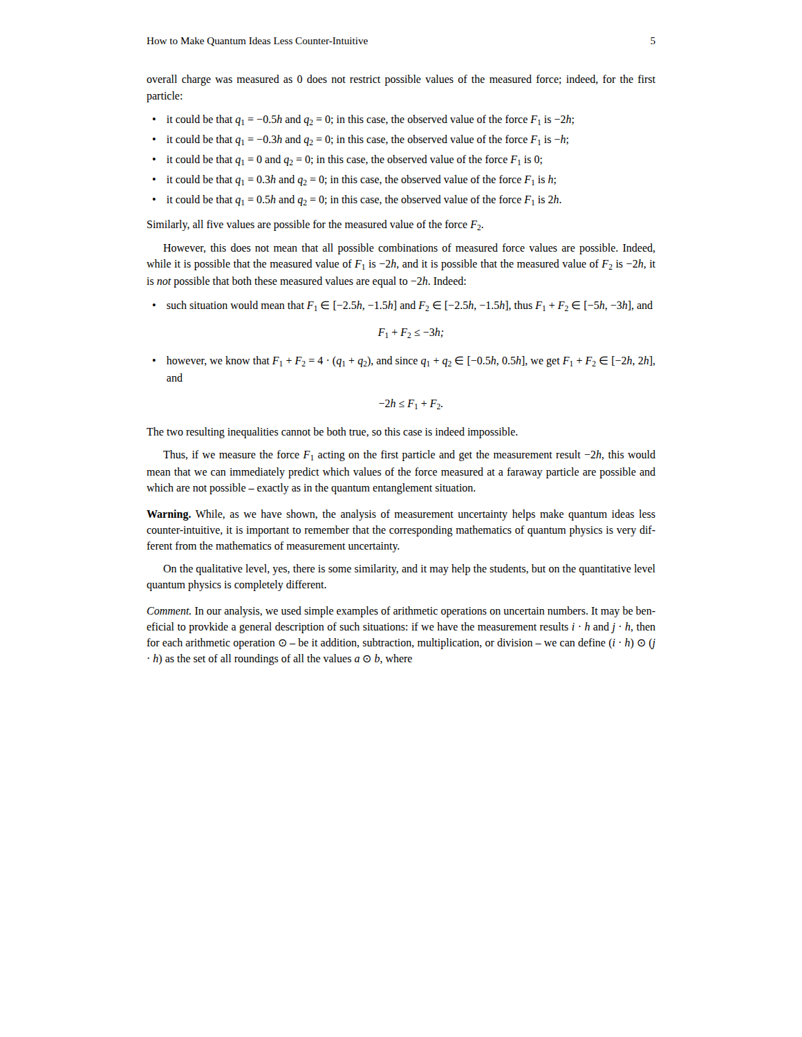How to Make Quantum Ideas Less Counter-Intuitive 5
overall charge was measured as 0 does not restrict possible values of the measured force; indeed, for the first particle:
it could be that q1 = −0.5h and q2 = 0; in this case, the observed value of the force F1 is −2h;
it could be that q1 = −0.3h and q2 = 0; in this case, the observed value of the force F1 is −h;
it could be that q1 = 0 and q2 = 0; in this case, the observed value of the force F1 is 0;
it could be that q1 = 0.3h and q2 = 0; in this case, the observed value of the force F1 is h;
it could be that q1 = 0.5h and q2 = 0; in this case, the observed value of the force F1 is 2h.
Similarly, all five values are possible for the measured value of the force F2.
However, this does not mean that all possible combinations of measured force values are possible. Indeed, while it is possible that the measured value of F1 is −2h, and it is possible that the measured value of F2 is −2h, it is not possible that both these measured values are equal to −2h. Indeed:
such situation would mean that F1 ∈ [−2.5h, −1.5h] and F2 ∈ [−2.5h, −1.5h], thus F1 + F2 ∈ [−5h, −3h], and
F1 + F2 ≤ −3h;
however, we know that F1 + F2 = 4 · (q1 + q2), and since q1 + q2 ∈ [−0.5h, 0.5h], we get F1 + F2 ∈ [−2h, 2h], and
−2h ≤ F1 + F2.
The two resulting inequalities cannot be both true, so this case is indeed impossible.
Thus, if we measure the force F1 acting on the first particle and get the measurement result −2h, this would mean that we can immediately predict which values of the force measured at a faraway particle are possible and which are not possible – exactly as in the quantum entanglement situation.
Warning. While, as we have shown, the analysis of measurement uncertainty helps make quantum ideas less counter-intuitive, it is important to remember that the corresponding mathematics of quantum physics is very different from the mathematics of measurement uncertainty.
On the qualitative level, yes, there is some similarity, and it may help the students, but on the quantitative level quantum physics is completely different.
Comment. In our analysis, we used simple examples of arithmetic operations on uncertain numbers. It may be beneficial to provkide a general description of such situations: if we have the measurement results i · h and j · h, then for each arithmetic operation ⊙ – be it addition, subtraction, multiplication, or division – we can define (i · h) ⊙ (j · h) as the set of all roundings of all the values a ⊙ b, where